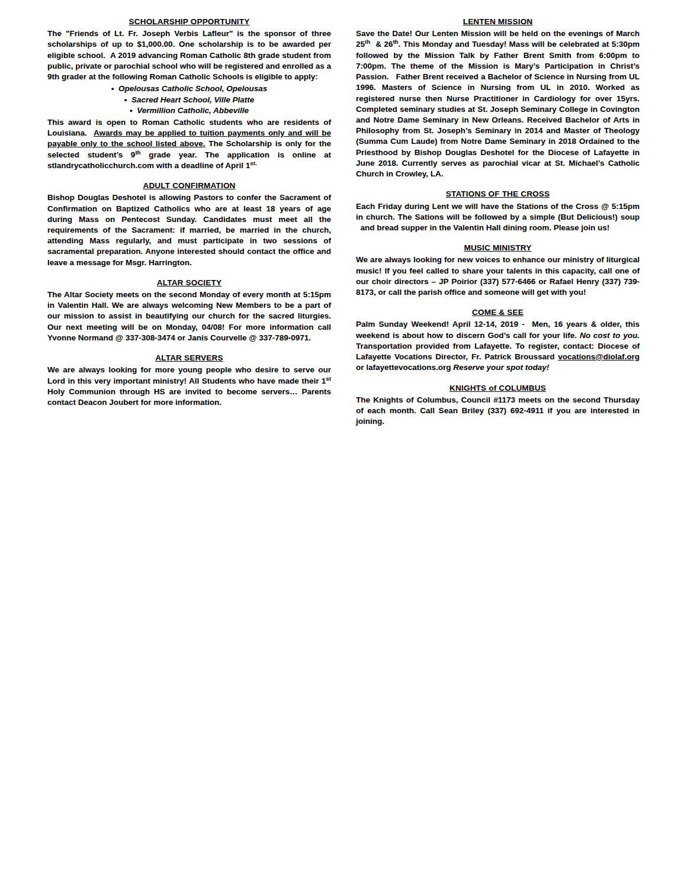SCHOLARSHIP OPPORTUNITY
The "Friends of Lt. Fr. Joseph Verbis Lafleur" is the sponsor of three scholarships of up to $1,000.00. One scholarship is to be awarded per eligible school. A 2019 advancing Roman Catholic 8th grade student from public, private or parochial school who will be registered and enrolled as a 9th grader at the following Roman Catholic Schools is eligible to apply:
Opelousas Catholic School, Opelousas
Sacred Heart School, Ville Platte
Vermillion Catholic, Abbeville
This award is open to Roman Catholic students who are residents of Louisiana. Awards may be applied to tuition payments only and will be payable only to the school listed above. The Scholarship is only for the selected student’s 9th grade year. The application is online at stlandrycatholicchurch.com with a deadline of April 1st.
ADULT CONFIRMATION
Bishop Douglas Deshotel is allowing Pastors to confer the Sacrament of Confirmation on Baptized Catholics who are at least 18 years of age during Mass on Pentecost Sunday. Candidates must meet all the requirements of the Sacrament: if married, be married in the church, attending Mass regularly, and must participate in two sessions of sacramental preparation. Anyone interested should contact the office and leave a message for Msgr. Harrington.
ALTAR SOCIETY
The Altar Society meets on the second Monday of every month at 5:15pm in Valentin Hall. We are always welcoming New Members to be a part of our mission to assist in beautifying our church for the sacred liturgies. Our next meeting will be on Monday, 04/08! For more information call Yvonne Normand @ 337-308-3474 or Janis Courvelle @ 337-789-0971.
ALTAR SERVERS
We are always looking for more young people who desire to serve our Lord in this very important ministry! All Students who have made their 1st Holy Communion through HS are invited to become servers… Parents contact Deacon Joubert for more information.
LENTEN MISSION
Save the Date! Our Lenten Mission will be held on the evenings of March 25th & 26th. This Monday and Tuesday! Mass will be celebrated at 5:30pm followed by the Mission Talk by Father Brent Smith from 6:00pm to 7:00pm. The theme of the Mission is Mary’s Participation in Christ’s Passion. Father Brent received a Bachelor of Science in Nursing from UL 1996. Masters of Science in Nursing from UL in 2010. Worked as registered nurse then Nurse Practitioner in Cardiology for over 15yrs. Completed seminary studies at St. Joseph Seminary College in Covington and Notre Dame Seminary in New Orleans. Received Bachelor of Arts in Philosophy from St. Joseph’s Seminary in 2014 and Master of Theology (Summa Cum Laude) from Notre Dame Seminary in 2018 Ordained to the Priesthood by Bishop Douglas Deshotel for the Diocese of Lafayette in June 2018. Currently serves as parochial vicar at St. Michael’s Catholic Church in Crowley, LA.
STATIONS OF THE CROSS
Each Friday during Lent we will have the Stations of the Cross @ 5:15pm in church. The Sations will be followed by a simple (But Delicious!) soup and bread supper in the Valentin Hall dining room. Please join us!
MUSIC MINISTRY
We are always looking for new voices to enhance our ministry of liturgical music! If you feel called to share your talents in this capacity, call one of our choir directors – JP Poirior (337) 577-6466 or Rafael Henry (337) 739-8173, or call the parish office and someone will get with you!
COME & SEE
Palm Sunday Weekend! April 12-14, 2019 - Men, 16 years & older, this weekend is about how to discern God’s call for your life. No cost to you. Transportation provided from Lafayette. To register, contact: Diocese of Lafayette Vocations Director, Fr. Patrick Broussard vocations@diolaf.org or lafayettevocations.org Reserve your spot today!
KNIGHTS of COLUMBUS
The Knights of Columbus, Council #1173 meets on the second Thursday of each month. Call Sean Briley (337) 692-4911 if you are interested in joining.